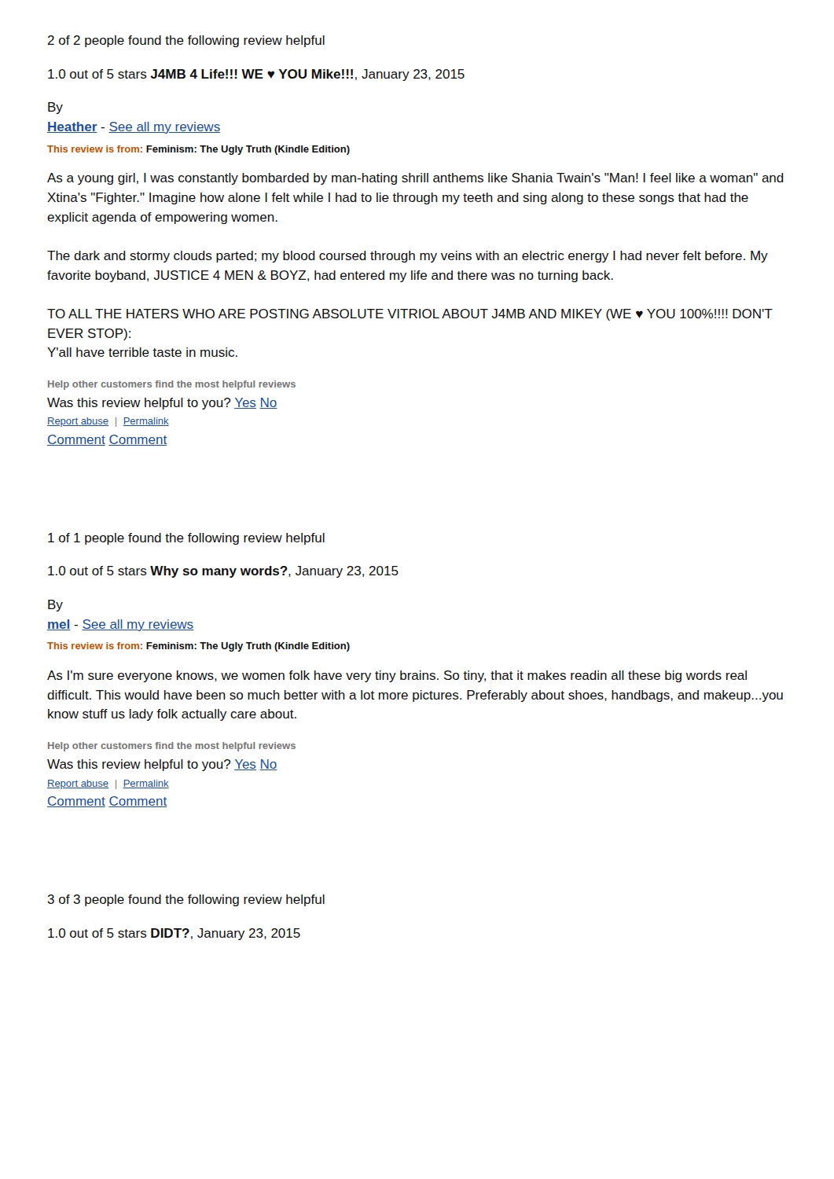2 of 2 people found the following review helpful
1.0 out of 5 stars J4MB 4 Life!!! WE ♥ YOU Mike!!!, January 23, 2015
By
Heather - See all my reviews
This review is from: Feminism: The Ugly Truth (Kindle Edition)
As a young girl, I was constantly bombarded by man-hating shrill anthems like Shania Twain's "Man! I feel like a woman" and Xtina's "Fighter." Imagine how alone I felt while I had to lie through my teeth and sing along to these songs that had the explicit agenda of empowering women. The dark and stormy clouds parted; my blood coursed through my veins with an electric energy I had never felt before. My favorite boyband, JUSTICE 4 MEN & BOYZ, had entered my life and there was no turning back. TO ALL THE HATERS WHO ARE POSTING ABSOLUTE VITRIOL ABOUT J4MB AND MIKEY (WE ♥ YOU 100%!!!! DON'T EVER STOP): Y'all have terrible taste in music.
Help other customers find the most helpful reviews
Was this review helpful to you? Yes No
Report abuse | Permalink
Comment Comment
1 of 1 people found the following review helpful
1.0 out of 5 stars Why so many words?, January 23, 2015
By
mel - See all my reviews
This review is from: Feminism: The Ugly Truth (Kindle Edition)
As I'm sure everyone knows, we women folk have very tiny brains. So tiny, that it makes readin all these big words real difficult. This would have been so much better with a lot more pictures. Preferably about shoes, handbags, and makeup...you know stuff us lady folk actually care about.
Help other customers find the most helpful reviews
Was this review helpful to you? Yes No
Report abuse | Permalink
Comment Comment
3 of 3 people found the following review helpful
1.0 out of 5 stars DIDT?, January 23, 2015